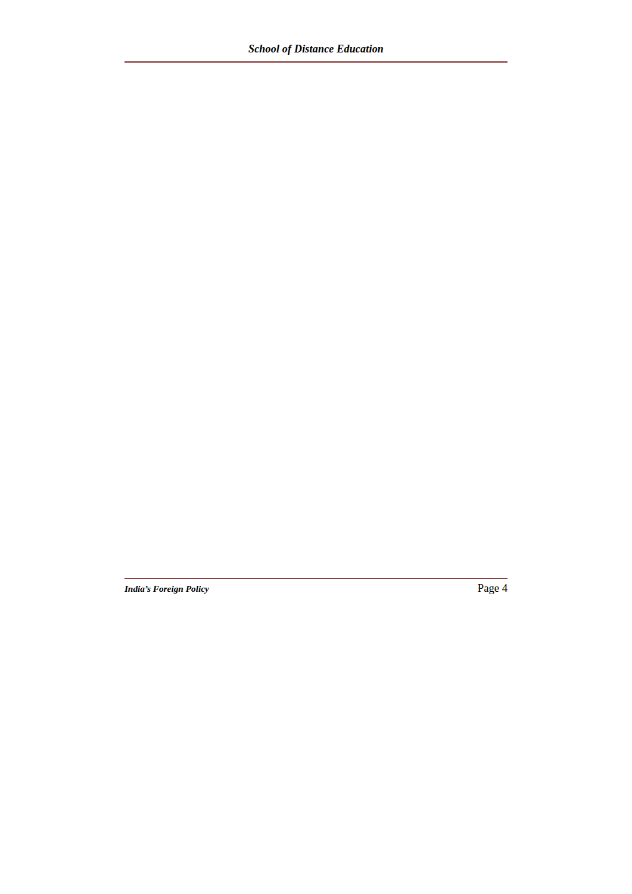School of Distance Education
India’s Foreign Policy Page 4